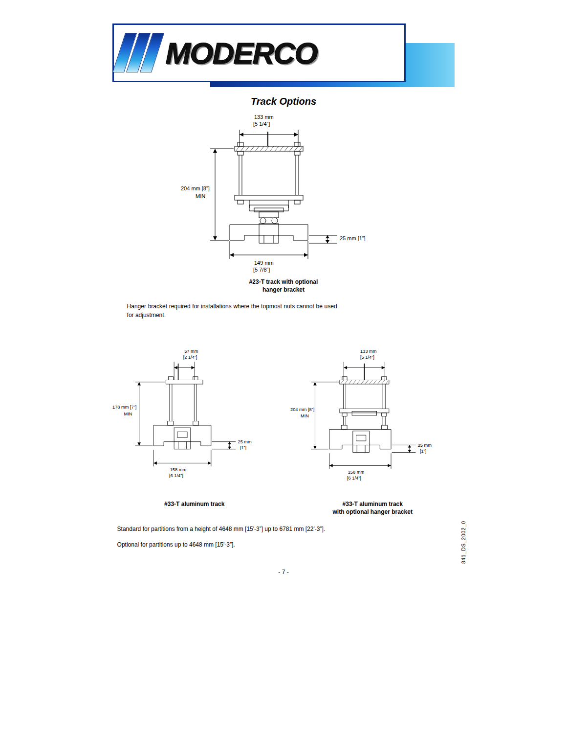MODERCO
Track Options
133 mm [5 1/4”] 25 mm [1”] 204 mm [8”] MIN 149 mm [5 7/8”]
#23-T track with optional
hanger bracket
Hanger bracket required for installations where the topmost nuts cannot be used for adjustment.
57 mm [2 1/4”] 25 mm [1”] 178 mm [7”] MIN 158 mm [6 1/4”]
#33-T aluminum track
133 mm [5 1/4”] 25 mm [1”] 204 mm [8”] MIN 158 mm [6 1/4”]
#33-T aluminum track
with optional hanger bracket
Standard for partitions from a height of 4648 mm [15'-3”] up to 6781 mm [22'-3”].
Optional for partitions up to 4648 mm [15'-3”].
- 7 -
841_DS_2002_0